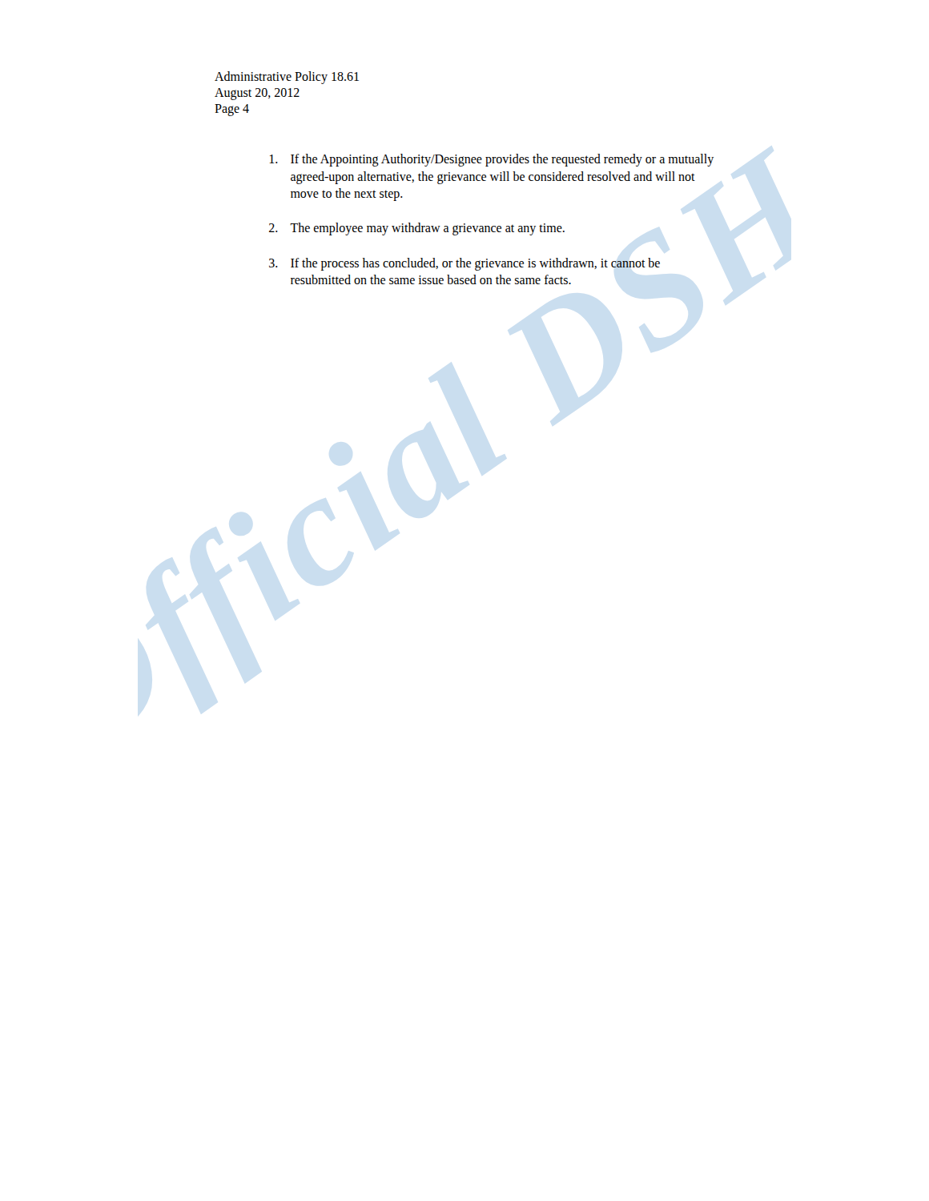Official DSHS
Administrative Policy 18.61
August 20, 2012
Page 4
1. If the Appointing Authority/Designee provides the requested remedy or a mutually agreed-upon alternative, the grievance will be considered resolved and will not move to the next step.
2. The employee may withdraw a grievance at any time.
3. If the process has concluded, or the grievance is withdrawn, it cannot be resubmitted on the same issue based on the same facts.